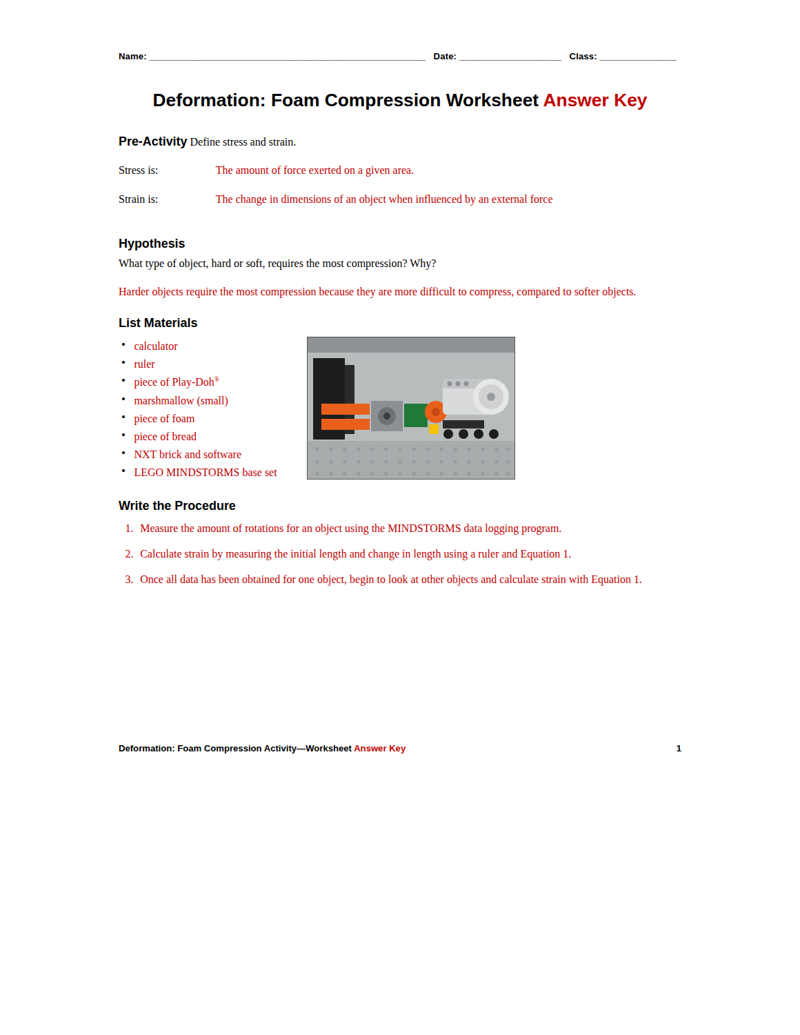Name: ______________________________________________________ Date: ____________________ Class: _______________
Deformation: Foam Compression Worksheet Answer Key
Pre-Activity Define stress and strain.
| Stress is: | The amount of force exerted on a given area. |
| Strain is: | The change in dimensions of an object when influenced by an external force |
Hypothesis
What type of object, hard or soft, requires the most compression? Why?
Harder objects require the most compression because they are more difficult to compress, compared to softer objects.
List Materials
calculator
ruler
piece of Play-Doh®
marshmallow (small)
piece of foam
piece of bread
NXT brick and software
LEGO MINDSTORMS base set
Write the Procedure
Measure the amount of rotations for an object using the MINDSTORMS data logging program.
Calculate strain by measuring the initial length and change in length using a ruler and Equation 1.
Once all data has been obtained for one object, begin to look at other objects and calculate strain with Equation 1.
Deformation: Foam Compression Activity—Worksheet Answer Key 1